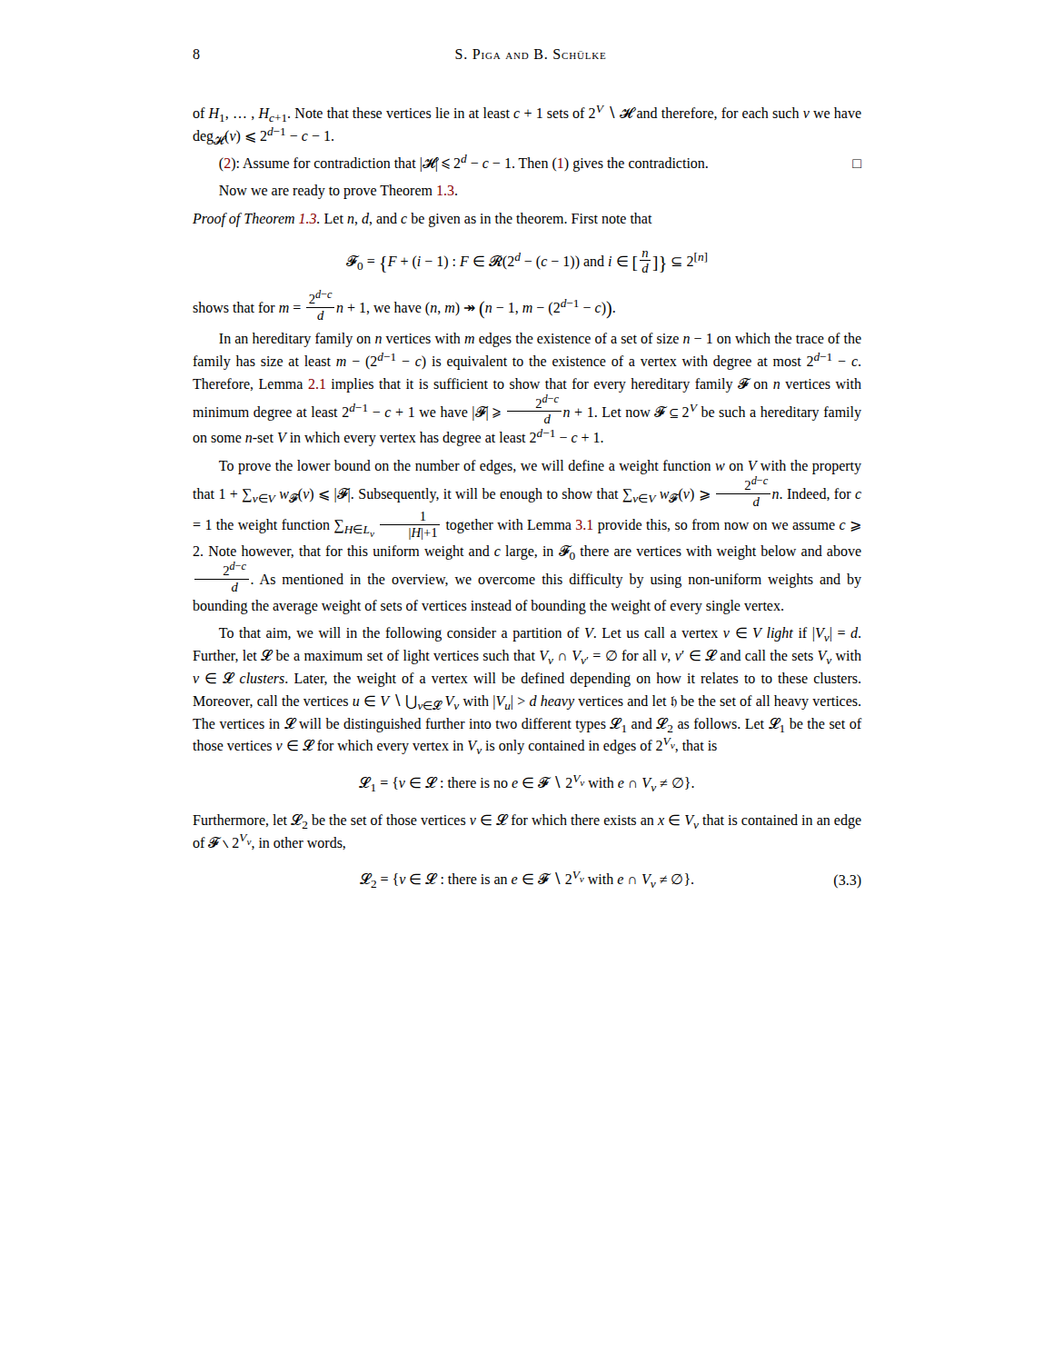8 S. Piga and B. Schülke
of H1, … , Hc+1. Note that these vertices lie in at least c + 1 sets of 2V ∖ 𝓗 and therefore, for each such v we have deg𝓗(v) ⩽ 2d−1 − c − 1.
(2): Assume for contradiction that |𝓗| ⩽ 2d − c − 1. Then (1) gives the contradiction. □
Now we are ready to prove Theorem 1.3.
Proof of Theorem 1.3. Let n, d, and c be given as in the theorem. First note that
𝓕0 = {F + (i − 1) : F ∈ 𝓡(2d − (c − 1)) and i ∈ [nd]} ⊆ 2[n]
shows that for m = 2d−c d n + 1, we have (n, m) ↠ (n − 1, m − (2d−1 − c)).
In an hereditary family on n vertices with m edges the existence of a set of size n − 1 on which the trace of the family has size at least m − (2d−1 − c) is equivalent to the existence of a vertex with degree at most 2d−1 − c. Therefore, Lemma 2.1 implies that it is sufficient to show that for every hereditary family 𝓕 on n vertices with minimum degree at least 2d−1 − c + 1 we have |𝓕| ⩾ 2d−c d n + 1. Let now 𝓕 ⊆ 2V be such a hereditary family on some n-set V in which every vertex has degree at least 2d−1 − c + 1.
To prove the lower bound on the number of edges, we will define a weight function w on V with the property that 1 + ∑v∈V w𝓕(v) ⩽ |𝓕|. Subsequently, it will be enough to show that ∑v∈V w𝓕(v) ⩾ 2d−c d n. Indeed, for c = 1 the weight function ∑H∈Lv 1|H|+1 together with Lemma 3.1 provide this, so from now on we assume c ⩾ 2. Note however, that for this uniform weight and c large, in 𝓕0 there are vertices with weight below and above 2d−c d. As mentioned in the overview, we overcome this difficulty by using non-uniform weights and by bounding the average weight of sets of vertices instead of bounding the weight of every single vertex.
To that aim, we will in the following consider a partition of V. Let us call a vertex v ∈ V light if |Vv| = d. Further, let 𝓛 be a maximum set of light vertices such that Vv ∩ Vv′ = ∅ for all v, v′ ∈ 𝓛 and call the sets Vv with v ∈ 𝓛 clusters. Later, the weight of a vertex will be defined depending on how it relates to to these clusters. Moreover, call the vertices u ∈ V ∖ ⋃v∈𝓛 Vv with |Vu| > d heavy vertices and let 𝔥 be the set of all heavy vertices. The vertices in 𝓛 will be distinguished further into two different types 𝓛1 and 𝓛2 as follows. Let 𝓛1 be the set of those vertices v ∈ 𝓛 for which every vertex in Vv is only contained in edges of 2Vv, that is
𝓛1 = {v ∈ 𝓛 : there is no e ∈ 𝓕 ∖ 2Vv with e ∩ Vv ≠ ∅}.
Furthermore, let 𝓛2 be the set of those vertices v ∈ 𝓛 for which there exists an x ∈ Vv that is contained in an edge of 𝓕 ∖ 2Vv, in other words,
𝓛2 = {v ∈ 𝓛 : there is an e ∈ 𝓕 ∖ 2Vv with e ∩ Vv ≠ ∅}. (3.3)